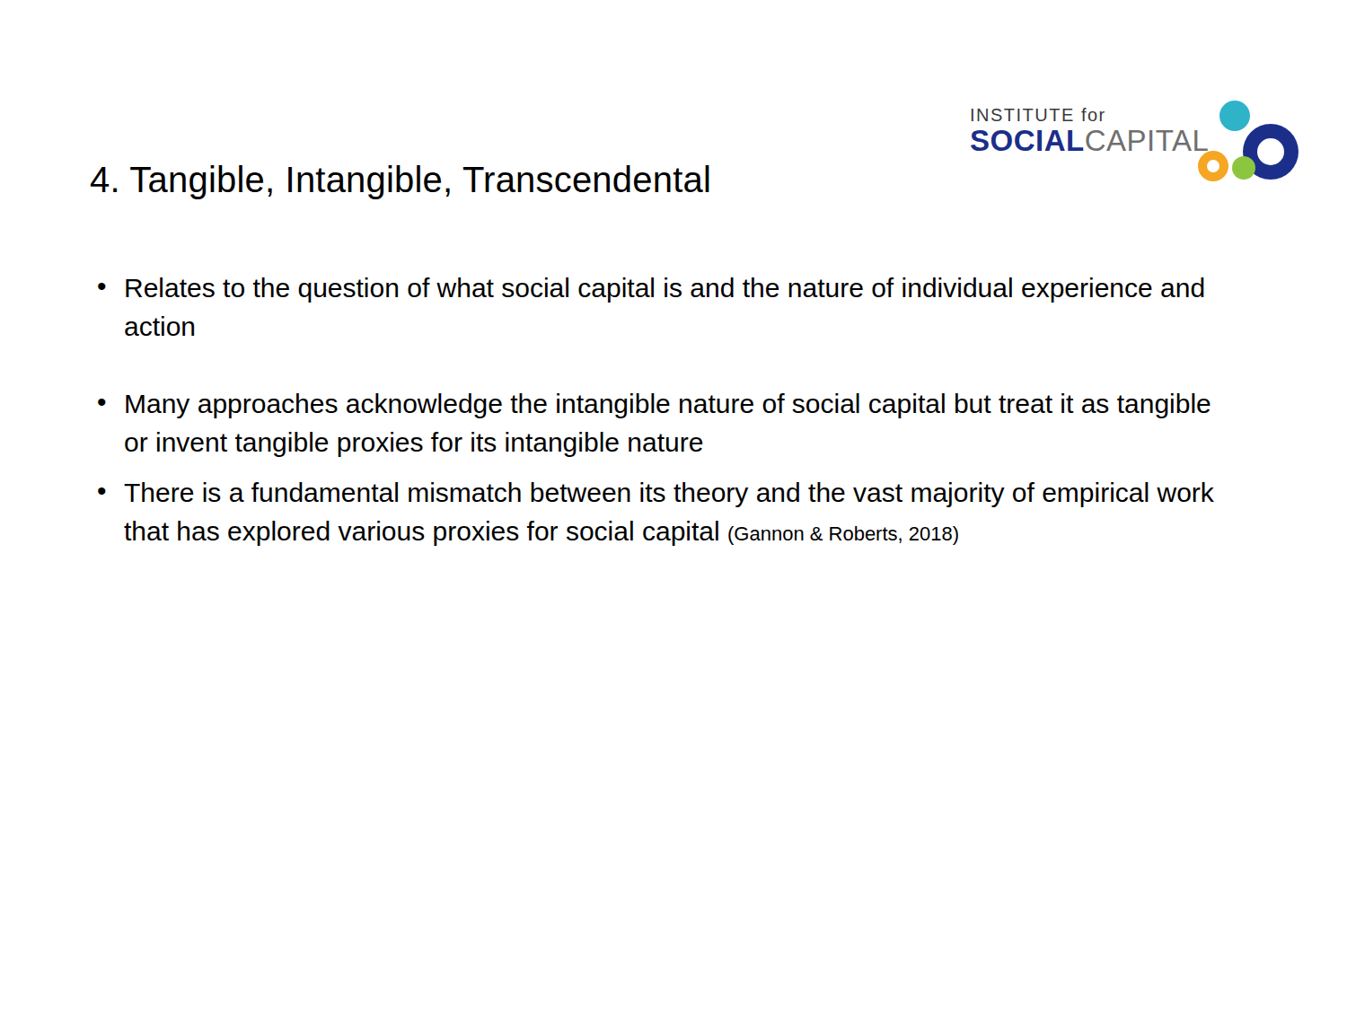INSTITUTE for
SOCIAL CAPITAL
4. Tangible, Intangible, Transcendental
Relates to the question of what social capital is and the nature of individual experience and action
Many approaches acknowledge the intangible nature of social capital but treat it as tangible or invent tangible proxies for its intangible nature
There is a fundamental mismatch between its theory and the vast majority of empirical work that has explored various proxies for social capital (Gannon & Roberts, 2018)